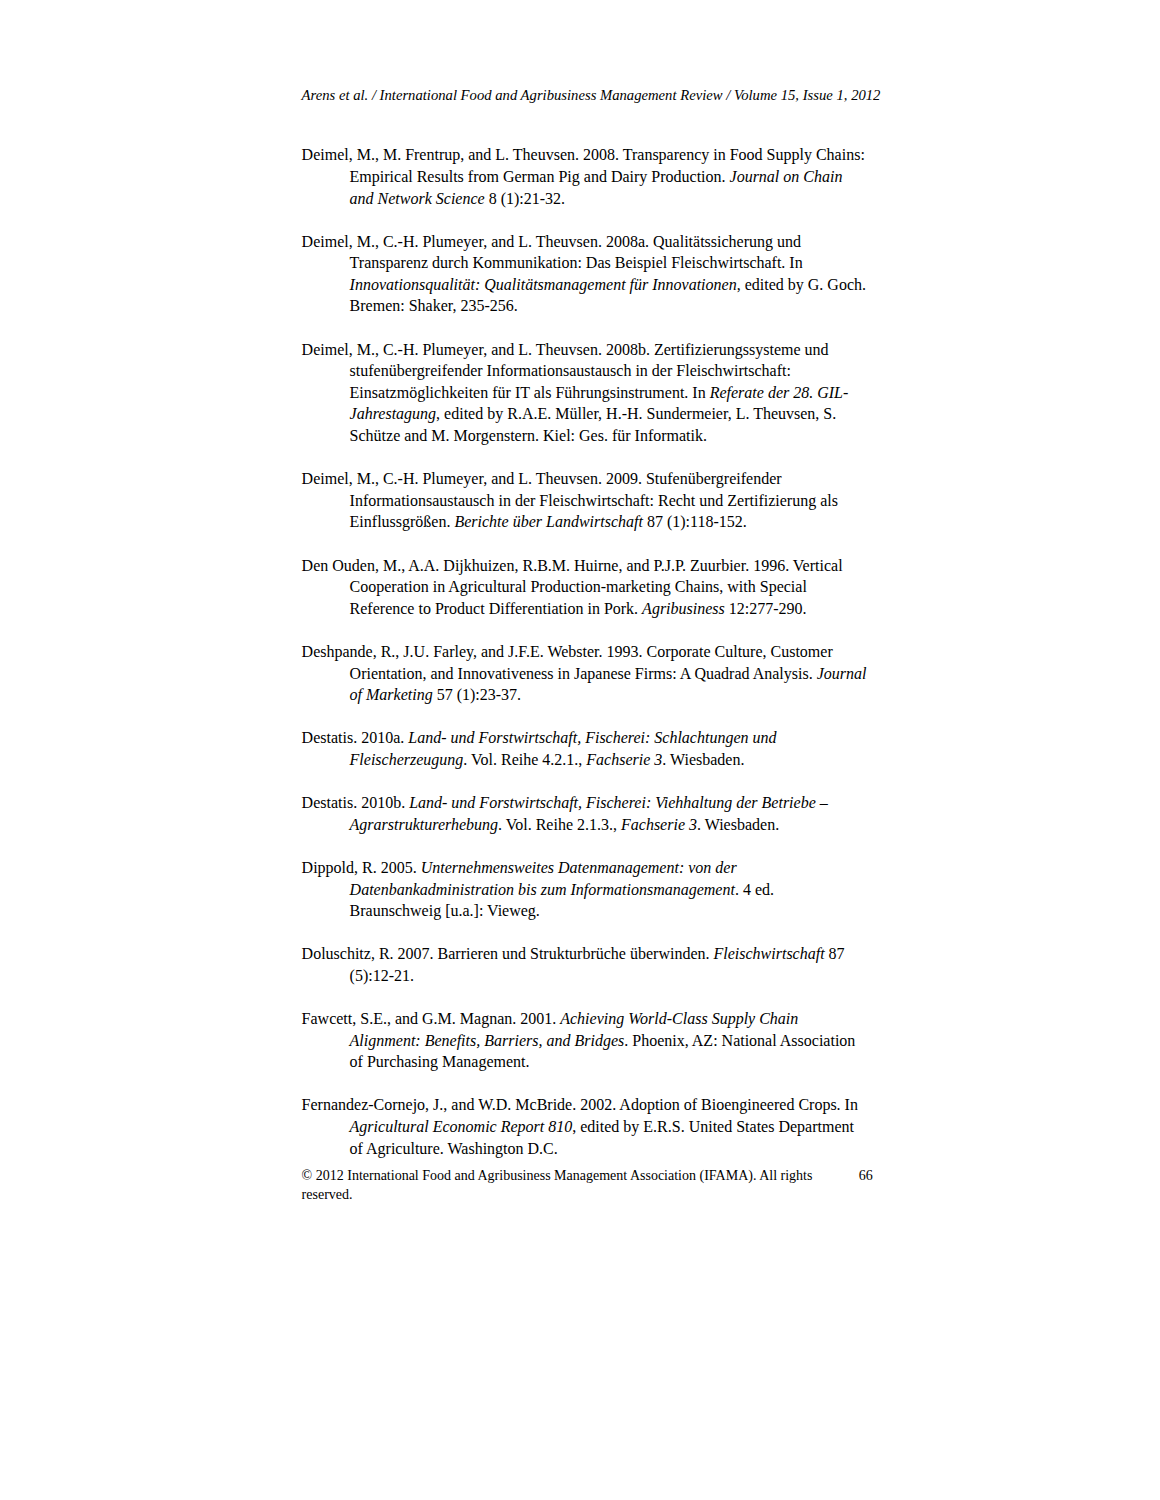Arens et al. / International Food and Agribusiness Management Review / Volume 15, Issue 1, 2012
Deimel, M., M. Frentrup, and L. Theuvsen. 2008. Transparency in Food Supply Chains: Empirical Results from German Pig and Dairy Production. Journal on Chain and Network Science 8 (1):21-32.
Deimel, M., C.-H. Plumeyer, and L. Theuvsen. 2008a. Qualitätssicherung und Transparenz durch Kommunikation: Das Beispiel Fleischwirtschaft. In Innovationsqualität: Qualitätsmanagement für Innovationen, edited by G. Goch. Bremen: Shaker, 235-256.
Deimel, M., C.-H. Plumeyer, and L. Theuvsen. 2008b. Zertifizierungssysteme und stufenübergreifender Informationsaustausch in der Fleischwirtschaft: Einsatzmöglichkeiten für IT als Führungsinstrument. In Referate der 28. GIL-Jahrestagung, edited by R.A.E. Müller, H.-H. Sundermeier, L. Theuvsen, S. Schütze and M. Morgenstern. Kiel: Ges. für Informatik.
Deimel, M., C.-H. Plumeyer, and L. Theuvsen. 2009. Stufenübergreifender Informationsaustausch in der Fleischwirtschaft: Recht und Zertifizierung als Einflussgrößen. Berichte über Landwirtschaft 87 (1):118-152.
Den Ouden, M., A.A. Dijkhuizen, R.B.M. Huirne, and P.J.P. Zuurbier. 1996. Vertical Cooperation in Agricultural Production-marketing Chains, with Special Reference to Product Differentiation in Pork. Agribusiness 12:277-290.
Deshpande, R., J.U. Farley, and J.F.E. Webster. 1993. Corporate Culture, Customer Orientation, and Innovativeness in Japanese Firms: A Quadrad Analysis. Journal of Marketing 57 (1):23-37.
Destatis. 2010a. Land- und Forstwirtschaft, Fischerei: Schlachtungen und Fleischerzeugung. Vol. Reihe 4.2.1., Fachserie 3. Wiesbaden.
Destatis. 2010b. Land- und Forstwirtschaft, Fischerei: Viehhaltung der Betriebe – Agrarstrukturerhebung. Vol. Reihe 2.1.3., Fachserie 3. Wiesbaden.
Dippold, R. 2005. Unternehmensweites Datenmanagement: von der Datenbankadministration bis zum Informationsmanagement. 4 ed. Braunschweig [u.a.]: Vieweg.
Doluschitz, R. 2007. Barrieren und Strukturbrüche überwinden. Fleischwirtschaft 87 (5):12-21.
Fawcett, S.E., and G.M. Magnan. 2001. Achieving World-Class Supply Chain Alignment: Benefits, Barriers, and Bridges. Phoenix, AZ: National Association of Purchasing Management.
Fernandez-Cornejo, J., and W.D. McBride. 2002. Adoption of Bioengineered Crops. In Agricultural Economic Report 810, edited by E.R.S. United States Department of Agriculture. Washington D.C.
66 © 2012 International Food and Agribusiness Management Association (IFAMA). All rights reserved.